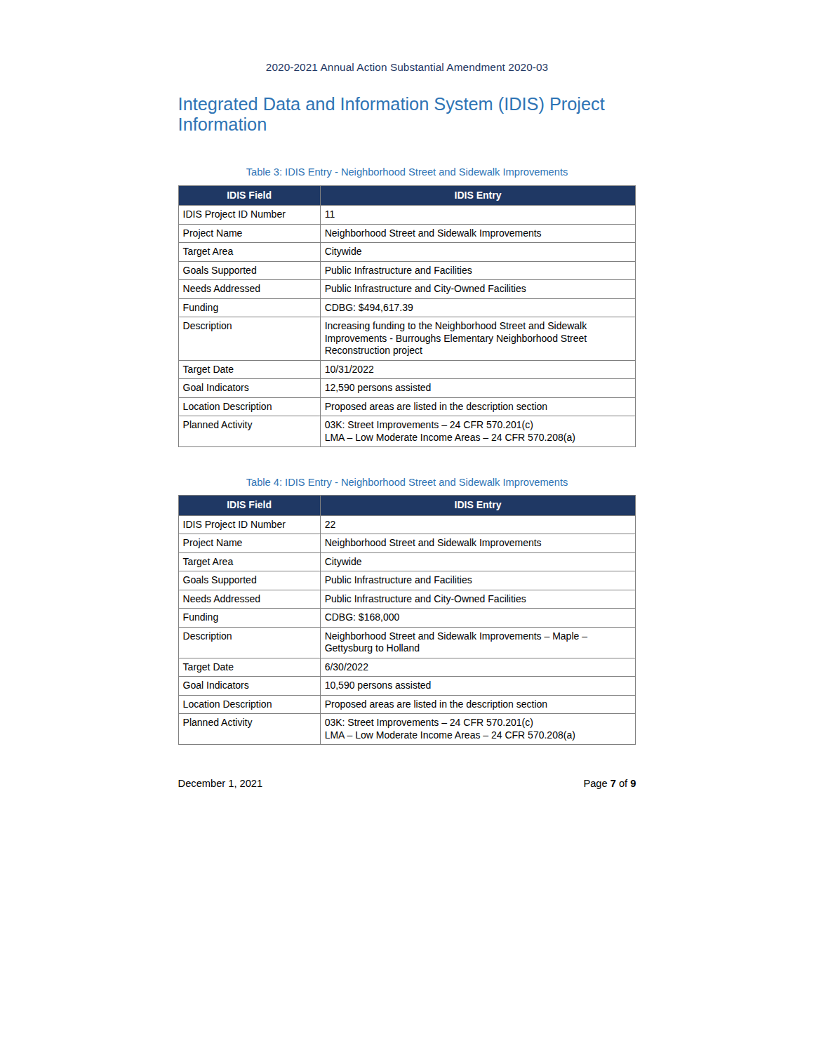2020-2021 Annual Action Substantial Amendment 2020-03
Integrated Data and Information System (IDIS) Project Information
Table 3: IDIS Entry - Neighborhood Street and Sidewalk Improvements
| IDIS Field | IDIS Entry |
| --- | --- |
| IDIS Project ID Number | 11 |
| Project Name | Neighborhood Street and Sidewalk Improvements |
| Target Area | Citywide |
| Goals Supported | Public Infrastructure and Facilities |
| Needs Addressed | Public Infrastructure and City-Owned Facilities |
| Funding | CDBG: $494,617.39 |
| Description | Increasing funding to the Neighborhood Street and Sidewalk Improvements - Burroughs Elementary Neighborhood Street Reconstruction project |
| Target Date | 10/31/2022 |
| Goal Indicators | 12,590 persons assisted |
| Location Description | Proposed areas are listed in the description section |
| Planned Activity | 03K: Street Improvements – 24 CFR 570.201(c) LMA – Low Moderate Income Areas – 24 CFR 570.208(a) |
Table 4: IDIS Entry - Neighborhood Street and Sidewalk Improvements
| IDIS Field | IDIS Entry |
| --- | --- |
| IDIS Project ID Number | 22 |
| Project Name | Neighborhood Street and Sidewalk Improvements |
| Target Area | Citywide |
| Goals Supported | Public Infrastructure and Facilities |
| Needs Addressed | Public Infrastructure and City-Owned Facilities |
| Funding | CDBG: $168,000 |
| Description | Neighborhood Street and Sidewalk Improvements – Maple – Gettysburg to Holland |
| Target Date | 6/30/2022 |
| Goal Indicators | 10,590 persons assisted |
| Location Description | Proposed areas are listed in the description section |
| Planned Activity | 03K: Street Improvements – 24 CFR 570.201(c) LMA – Low Moderate Income Areas – 24 CFR 570.208(a) |
December 1, 2021 Page 7 of 9